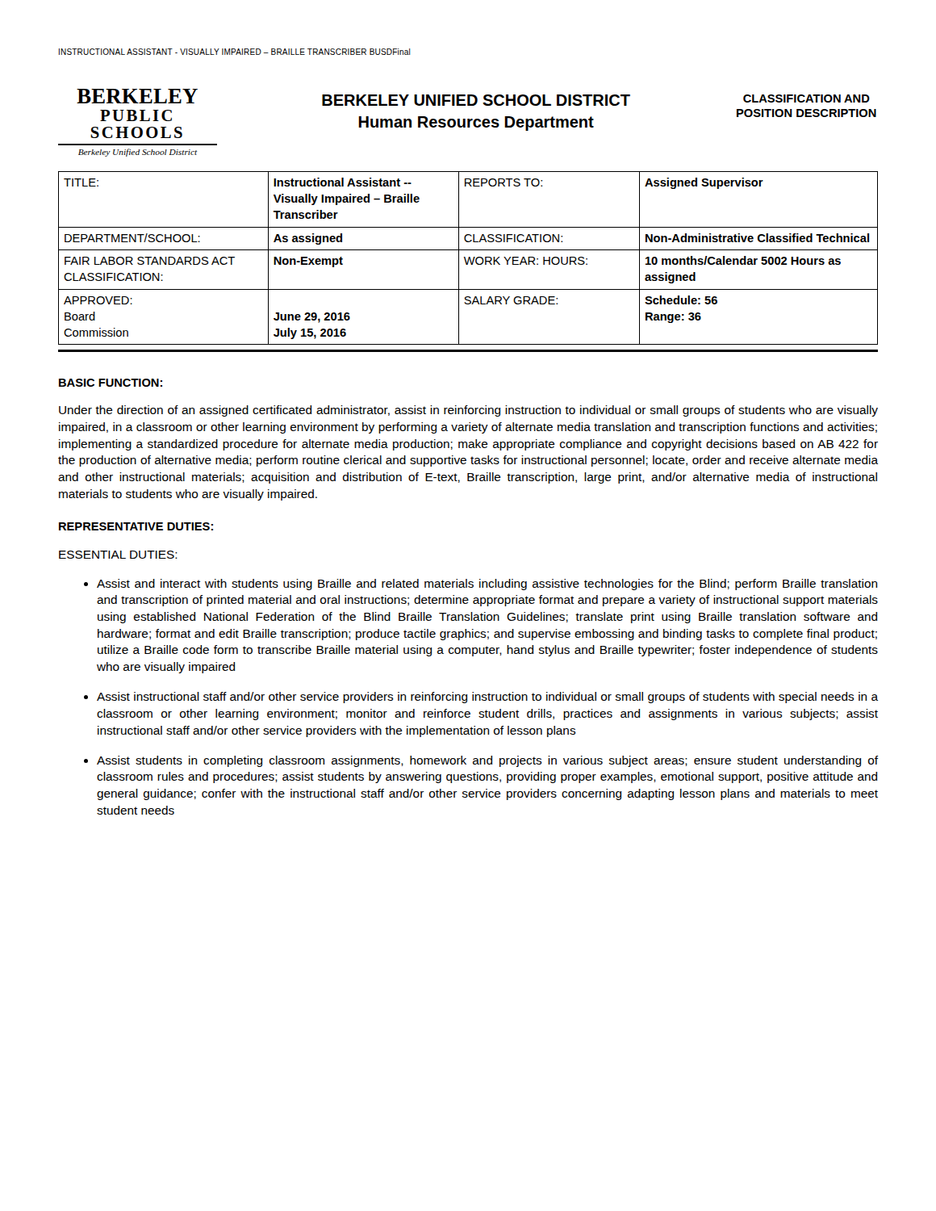INSTRUCTIONAL ASSISTANT - VISUALLY IMPAIRED – BRAILLE TRANSCRIBER BUSDFinal
BERKELEY PUBLIC SCHOOLS Berkeley Unified School District
BERKELEY UNIFIED SCHOOL DISTRICT
Human Resources Department
CLASSIFICATION AND
POSITION DESCRIPTION
| TITLE: | Instructional Assistant -- Visually Impaired – Braille Transcriber | REPORTS TO: | Assigned Supervisor |
| DEPARTMENT/SCHOOL: | As assigned | CLASSIFICATION: | Non-Administrative Classified Technical |
| FAIR LABOR STANDARDS ACT CLASSIFICATION: | Non-Exempt | WORK YEAR: HOURS: | 10 months/Calendar 5002 Hours as assigned |
| APPROVED: Board Commission | June 29, 2016 July 15, 2016 | SALARY GRADE: | Schedule: 56 Range: 36 |
BASIC FUNCTION:
Under the direction of an assigned certificated administrator, assist in reinforcing instruction to individual or small groups of students who are visually impaired, in a classroom or other learning environment by performing a variety of alternate media translation and transcription functions and activities; implementing a standardized procedure for alternate media production; make appropriate compliance and copyright decisions based on AB 422 for the production of alternative media; perform routine clerical and supportive tasks for instructional personnel; locate, order and receive alternate media and other instructional materials; acquisition and distribution of E-text, Braille transcription, large print, and/or alternative media of instructional materials to students who are visually impaired.
REPRESENTATIVE DUTIES:
ESSENTIAL DUTIES:
Assist and interact with students using Braille and related materials including assistive technologies for the Blind; perform Braille translation and transcription of printed material and oral instructions; determine appropriate format and prepare a variety of instructional support materials using established National Federation of the Blind Braille Translation Guidelines; translate print using Braille translation software and hardware; format and edit Braille transcription; produce tactile graphics; and supervise embossing and binding tasks to complete final product; utilize a Braille code form to transcribe Braille material using a computer, hand stylus and Braille typewriter; foster independence of students who are visually impaired
Assist instructional staff and/or other service providers in reinforcing instruction to individual or small groups of students with special needs in a classroom or other learning environment; monitor and reinforce student drills, practices and assignments in various subjects; assist instructional staff and/or other service providers with the implementation of lesson plans
Assist students in completing classroom assignments, homework and projects in various subject areas; ensure student understanding of classroom rules and procedures; assist students by answering questions, providing proper examples, emotional support, positive attitude and general guidance; confer with the instructional staff and/or other service providers concerning adapting lesson plans and materials to meet student needs